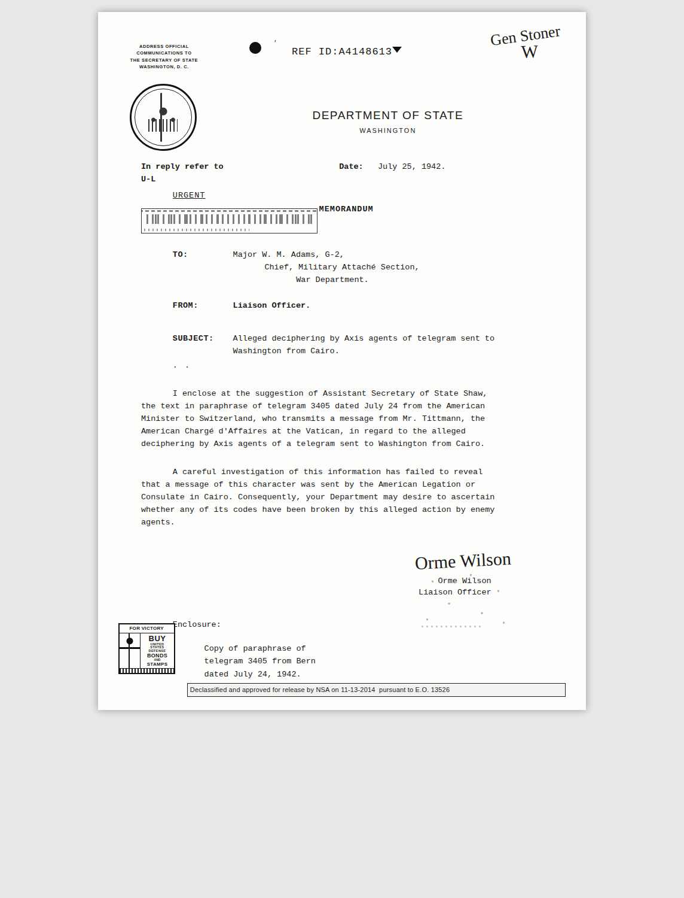Gen Stoner W
’REF ID:A4148613
ADDRESS OFFICIAL COMMUNICATIONS TO
THE SECRETARY OF STATE
WASHINGTON, D. C.
DEPARTMENT OF STATE
WASHINGTON
In reply refer to
U-L
Date: July 25, 1942.
URGENT
MEMORANDUM
TO:
Major W. M. Adams, G-2,
Chief, Military Attaché Section,
War Department.
FROM:
Liaison Officer.
SUBJECT:
Alleged deciphering by Axis agents of telegram sent to Washington from Cairo.
. .
I enclose at the suggestion of Assistant Secretary of State Shaw, the text in paraphrase of telegram 3405 dated July 24 from the American Minister to Switzerland, who transmits a message from Mr. Tittmann, the American Chargé d'Affaires at the Vatican, in regard to the alleged deciphering by Axis agents of a telegram sent to Washington from Cairo.
A careful investigation of this information has failed to reveal that a message of this character was sent by the American Legation or Consulate in Cairo. Consequently, your Department may desire to ascertain whether any of its codes have been broken by this alleged action by enemy agents.
Orme Wilson
Orme Wilson
Liaison Officer
Enclosure:
Copy of paraphrase of
telegram 3405 from Bern
dated July 24, 1942.
FOR VICTORY
BUY
UNITED
STATES
DEFENSE
BONDS
AND
STAMPS
Declassified and approved for release by NSA on 11-13-2014 pursuant to E.O. 13526